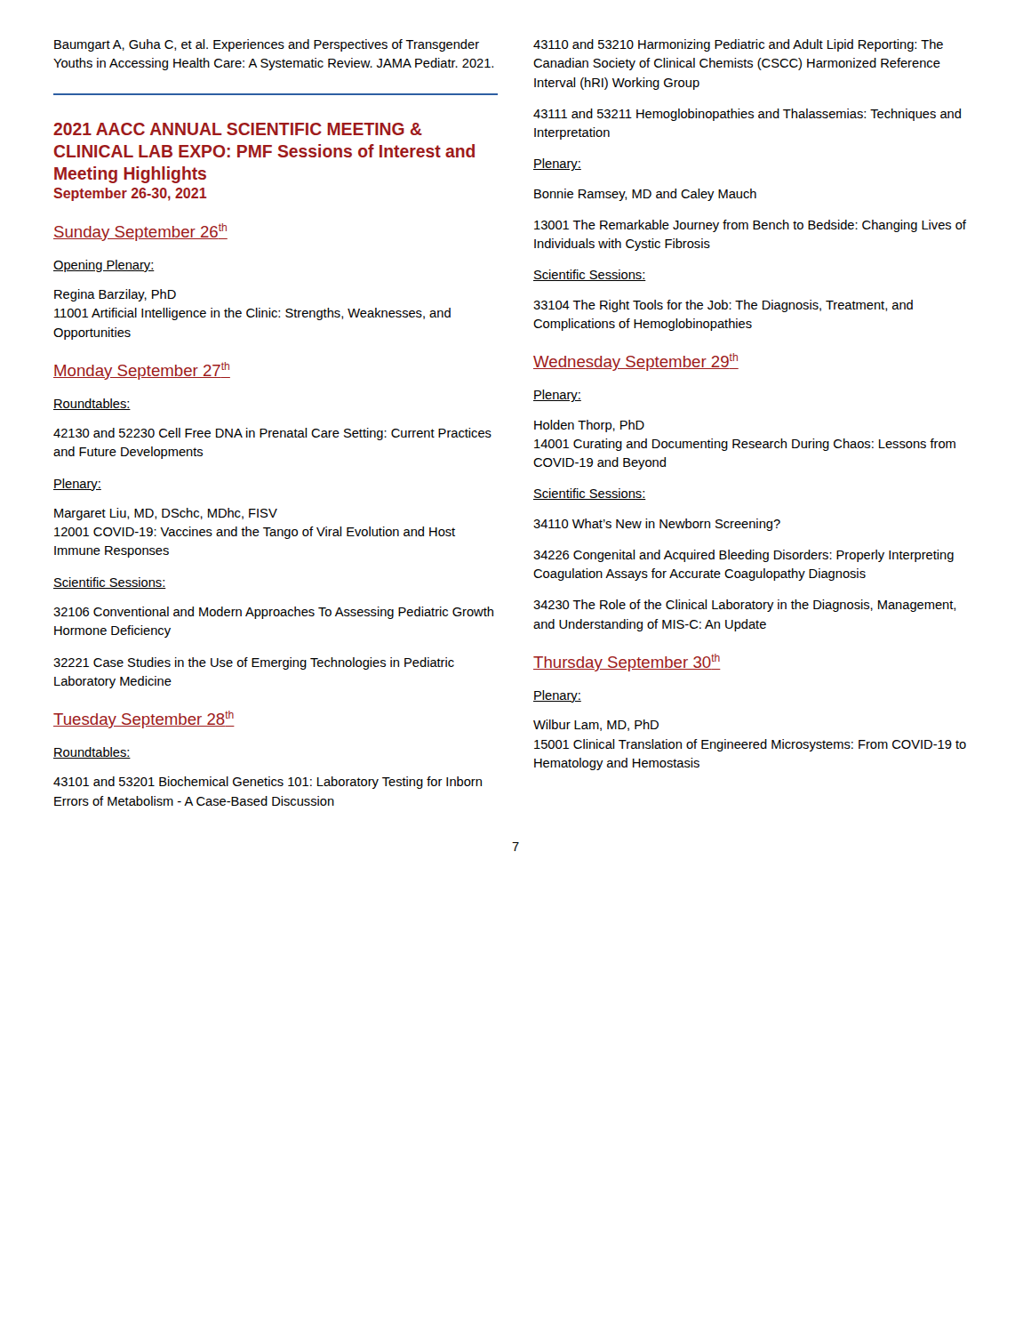Baumgart A, Guha C, et al. Experiences and Perspectives of Transgender Youths in Accessing Health Care: A Systematic Review. JAMA Pediatr. 2021.
2021 AACC ANNUAL SCIENTIFIC MEETING & CLINICAL LAB EXPO: PMF Sessions of Interest and Meeting Highlights September 26-30, 2021
Sunday September 26th
Opening Plenary:
Regina Barzilay, PhD
11001 Artificial Intelligence in the Clinic: Strengths, Weaknesses, and Opportunities
Monday September 27th
Roundtables:
42130 and 52230 Cell Free DNA in Prenatal Care Setting: Current Practices and Future Developments
Plenary:
Margaret Liu, MD, DSchc, MDhc, FISV
12001 COVID-19: Vaccines and the Tango of Viral Evolution and Host Immune Responses
Scientific Sessions:
32106 Conventional and Modern Approaches To Assessing Pediatric Growth Hormone Deficiency
32221 Case Studies in the Use of Emerging Technologies in Pediatric Laboratory Medicine
Tuesday September 28th
Roundtables:
43101 and 53201 Biochemical Genetics 101: Laboratory Testing for Inborn Errors of Metabolism - A Case-Based Discussion
43110 and 53210 Harmonizing Pediatric and Adult Lipid Reporting: The Canadian Society of Clinical Chemists (CSCC) Harmonized Reference Interval (hRI) Working Group
43111 and 53211 Hemoglobinopathies and Thalassemias: Techniques and Interpretation
Plenary:
Bonnie Ramsey, MD and Caley Mauch
13001 The Remarkable Journey from Bench to Bedside: Changing Lives of Individuals with Cystic Fibrosis
Scientific Sessions:
33104 The Right Tools for the Job: The Diagnosis, Treatment, and Complications of Hemoglobinopathies
Wednesday September 29th
Plenary:
Holden Thorp, PhD
14001 Curating and Documenting Research During Chaos: Lessons from COVID-19 and Beyond
Scientific Sessions:
34110 What’s New in Newborn Screening?
34226 Congenital and Acquired Bleeding Disorders: Properly Interpreting Coagulation Assays for Accurate Coagulopathy Diagnosis
34230 The Role of the Clinical Laboratory in the Diagnosis, Management, and Understanding of MIS-C: An Update
Thursday September 30th
Plenary:
Wilbur Lam, MD, PhD
15001 Clinical Translation of Engineered Microsystems: From COVID-19 to Hematology and Hemostasis
7